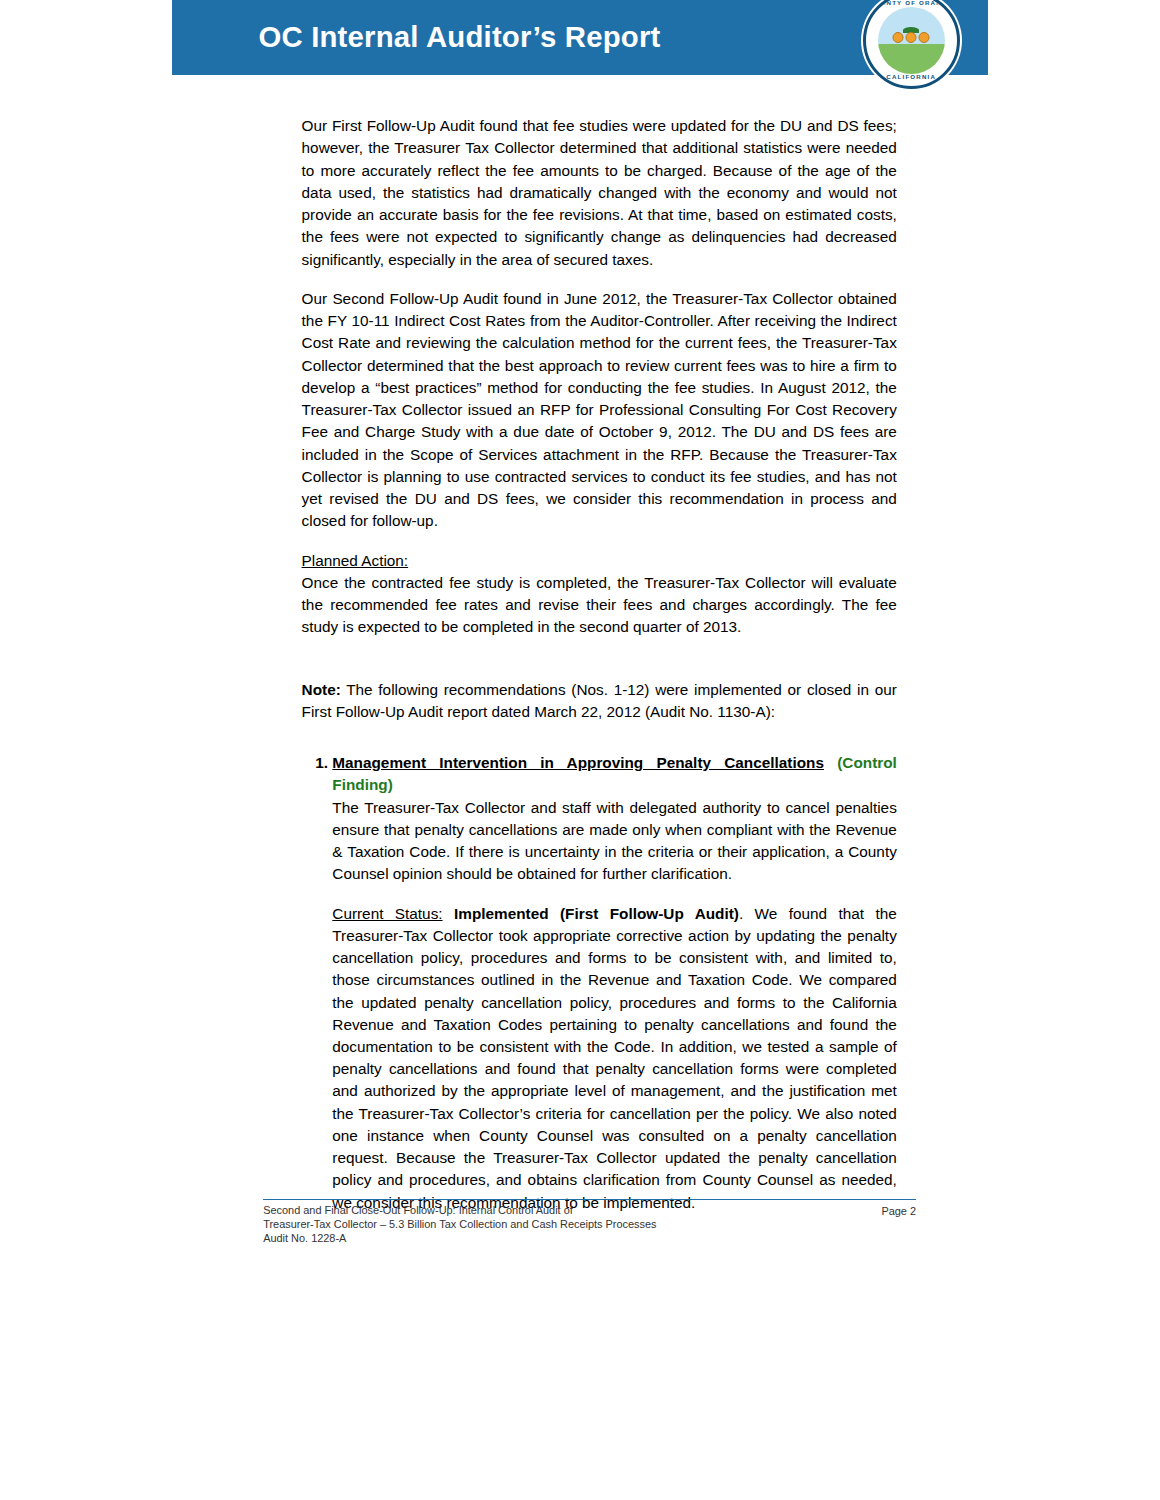OC Internal Auditor’s Report
COUNTY OF ORANGE
CALIFORNIA
Our First Follow-Up Audit found that fee studies were updated for the DU and DS fees; however, the Treasurer Tax Collector determined that additional statistics were needed to more accurately reflect the fee amounts to be charged. Because of the age of the data used, the statistics had dramatically changed with the economy and would not provide an accurate basis for the fee revisions. At that time, based on estimated costs, the fees were not expected to significantly change as delinquencies had decreased significantly, especially in the area of secured taxes.
Our Second Follow-Up Audit found in June 2012, the Treasurer-Tax Collector obtained the FY 10-11 Indirect Cost Rates from the Auditor-Controller. After receiving the Indirect Cost Rate and reviewing the calculation method for the current fees, the Treasurer-Tax Collector determined that the best approach to review current fees was to hire a firm to develop a “best practices” method for conducting the fee studies. In August 2012, the Treasurer-Tax Collector issued an RFP for Professional Consulting For Cost Recovery Fee and Charge Study with a due date of October 9, 2012. The DU and DS fees are included in the Scope of Services attachment in the RFP. Because the Treasurer-Tax Collector is planning to use contracted services to conduct its fee studies, and has not yet revised the DU and DS fees, we consider this recommendation in process and closed for follow-up.
Planned Action:
Once the contracted fee study is completed, the Treasurer-Tax Collector will evaluate the recommended fee rates and revise their fees and charges accordingly. The fee study is expected to be completed in the second quarter of 2013.
Note: The following recommendations (Nos. 1-12) were implemented or closed in our First Follow-Up Audit report dated March 22, 2012 (Audit No. 1130-A):
Management Intervention in Approving Penalty Cancellations (Control Finding)
The Treasurer-Tax Collector and staff with delegated authority to cancel penalties ensure that penalty cancellations are made only when compliant with the Revenue & Taxation Code. If there is uncertainty in the criteria or their application, a County Counsel opinion should be obtained for further clarification.
Current Status: Implemented (First Follow-Up Audit). We found that the Treasurer-Tax Collector took appropriate corrective action by updating the penalty cancellation policy, procedures and forms to be consistent with, and limited to, those circumstances outlined in the Revenue and Taxation Code. We compared the updated penalty cancellation policy, procedures and forms to the California Revenue and Taxation Codes pertaining to penalty cancellations and found the documentation to be consistent with the Code. In addition, we tested a sample of penalty cancellations and found that penalty cancellation forms were completed and authorized by the appropriate level of management, and the justification met the Treasurer-Tax Collector’s criteria for cancellation per the policy. We also noted one instance when County Counsel was consulted on a penalty cancellation request. Because the Treasurer-Tax Collector updated the penalty cancellation policy and procedures, and obtains clarification from County Counsel as needed, we consider this recommendation to be implemented.
Second and Final Close-Out Follow-Up: Internal Control Audit of
Treasurer-Tax Collector – 5.3 Billion Tax Collection and Cash Receipts Processes
Audit No. 1228-A
Page 2